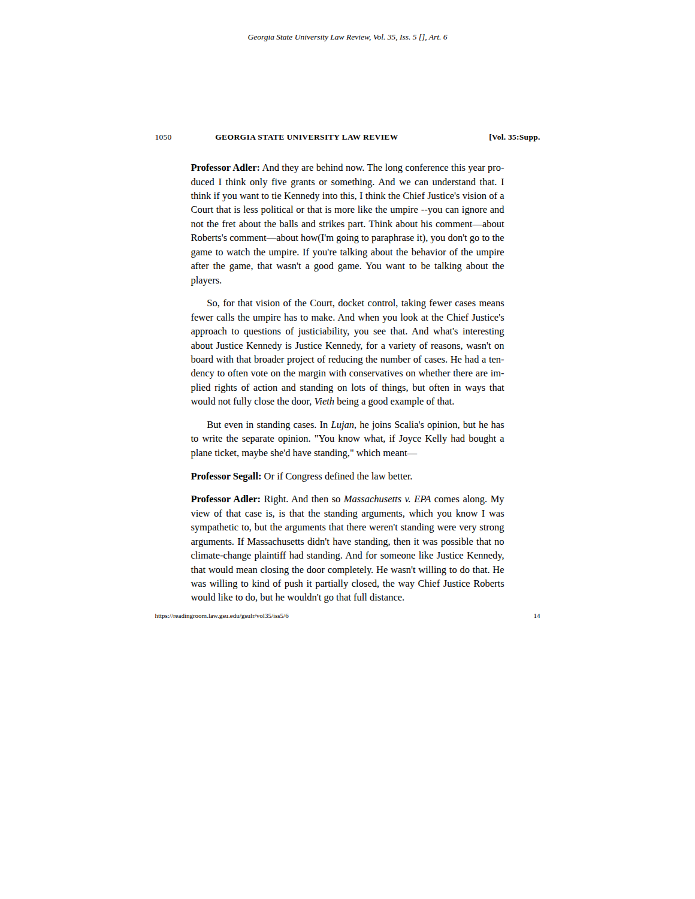Georgia State University Law Review, Vol. 35, Iss. 5 [], Art. 6
1050 Georgia State University Law Review [Vol. 35:Supp.
Professor Adler: And they are behind now. The long conference this year produced I think only five grants or something. And we can understand that. I think if you want to tie Kennedy into this, I think the Chief Justice's vision of a Court that is less political or that is more like the umpire --you can ignore and not the fret about the balls and strikes part. Think about his comment—about Roberts's comment—about how(I'm going to paraphrase it), you don't go to the game to watch the umpire. If you're talking about the behavior of the umpire after the game, that wasn't a good game. You want to be talking about the players.
So, for that vision of the Court, docket control, taking fewer cases means fewer calls the umpire has to make. And when you look at the Chief Justice's approach to questions of justiciability, you see that. And what's interesting about Justice Kennedy is Justice Kennedy, for a variety of reasons, wasn't on board with that broader project of reducing the number of cases. He had a tendency to often vote on the margin with conservatives on whether there are implied rights of action and standing on lots of things, but often in ways that would not fully close the door, Vieth being a good example of that.
But even in standing cases. In Lujan, he joins Scalia's opinion, but he has to write the separate opinion. "You know what, if Joyce Kelly had bought a plane ticket, maybe she'd have standing," which meant—
Professor Segall: Or if Congress defined the law better.
Professor Adler: Right. And then so Massachusetts v. EPA comes along. My view of that case is, is that the standing arguments, which you know I was sympathetic to, but the arguments that there weren't standing were very strong arguments. If Massachusetts didn't have standing, then it was possible that no climate-change plaintiff had standing. And for someone like Justice Kennedy, that would mean closing the door completely. He wasn't willing to do that. He was willing to kind of push it partially closed, the way Chief Justice Roberts would like to do, but he wouldn't go that full distance.
https://readingroom.law.gsu.edu/gsulr/vol35/iss5/6 14